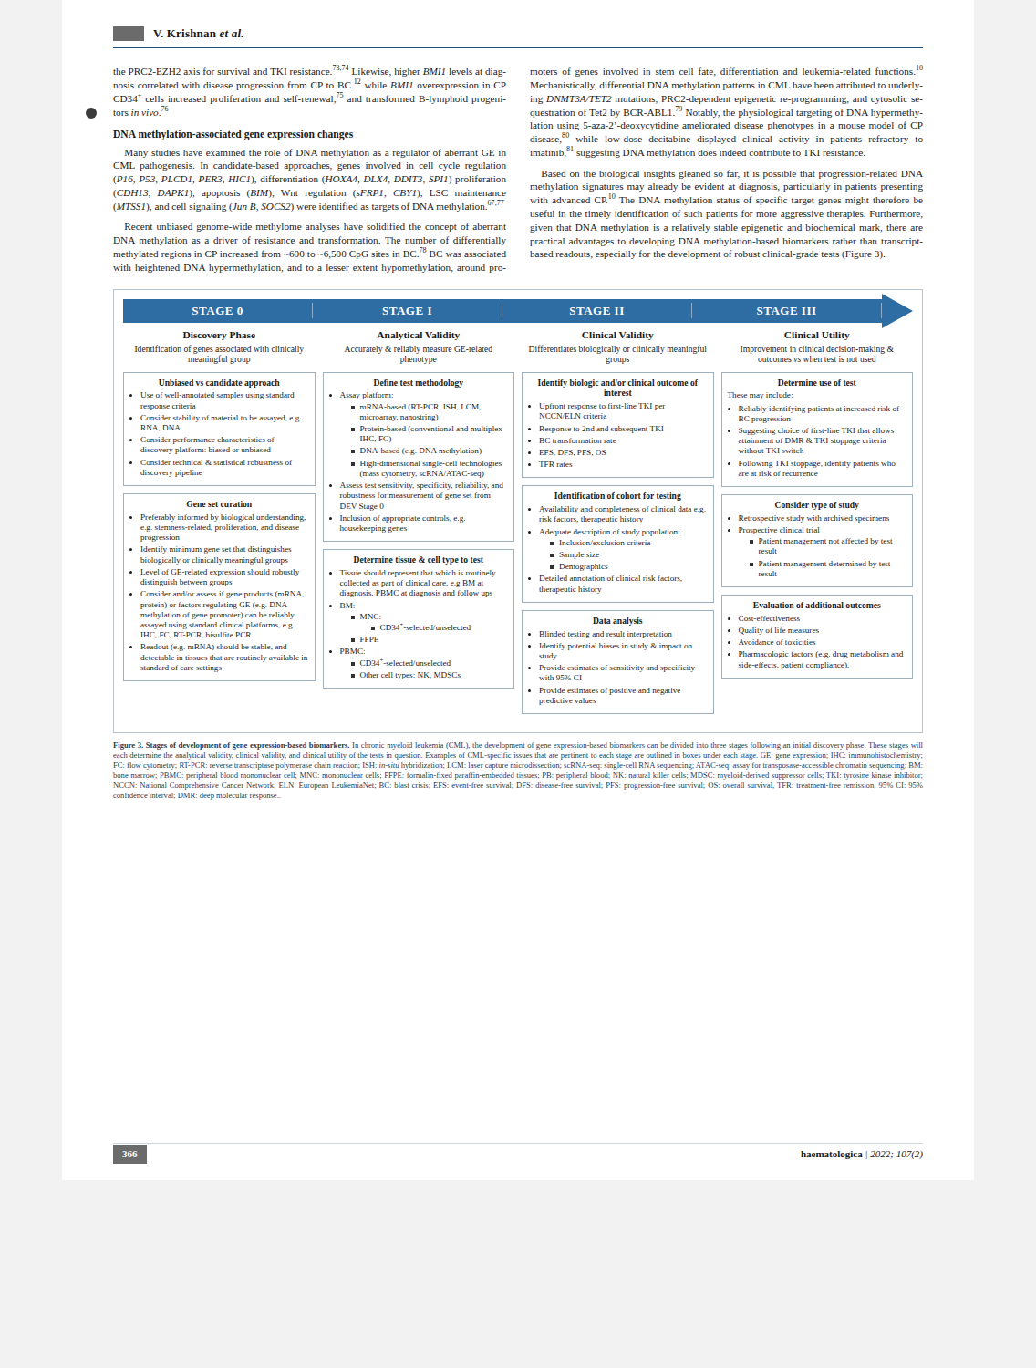V. Krishnan et al.
the PRC2-EZH2 axis for survival and TKI resistance.73,74 Likewise, higher BMI1 levels at diagnosis correlated with disease progression from CP to BC.12 while BMI1 overexpression in CP CD34+ cells increased proliferation and self-renewal,75 and transformed B-lymphoid progenitors in vivo.76
DNA methylation-associated gene expression changes
Many studies have examined the role of DNA methylation as a regulator of aberrant GE in CML pathogenesis. In candidate-based approaches, genes involved in cell cycle regulation (P16, P53, PLCD1, PER3, HIC1), differentiation (HOXA4, DLX4, DDIT3, SPI1) proliferation (CDH13, DAPK1), apoptosis (BIM), Wnt regulation (sFRP1, CBY1), LSC maintenance (MTSS1), and cell signaling (Jun B, SOCS2) were identified as targets of DNA methylation.67,77
Recent unbiased genome-wide methylome analyses have solidified the concept of aberrant DNA methylation as a driver of resistance and transformation. The number of differentially methylated regions in CP increased from ~600 to ~6,500 CpG sites in BC.78 BC was associated with heightened DNA hypermethylation, and to a lesser extent hypomethylation, around promoters of genes involved in stem cell fate, differentiation and leukemia-related functions.10 Mechanistically, differential DNA methylation patterns in CML have been attributed to underlying DNMT3A/TET2 mutations, PRC2-dependent epigenetic re-programming, and cytosolic sequestration of Tet2 by BCR-ABL1.79 Notably, the physiological targeting of DNA hypermethylation using 5-aza-2’-deoxycytidine ameliorated disease phenotypes in a mouse model of CP disease,80 while low-dose decitabine displayed clinical activity in patients refractory to imatinib,81 suggesting DNA methylation does indeed contribute to TKI resistance.
Based on the biological insights gleaned so far, it is possible that progression-related DNA methylation signatures may already be evident at diagnosis, particularly in patients presenting with advanced CP.10 The DNA methylation status of specific target genes might therefore be useful in the timely identification of such patients for more aggressive therapies. Furthermore, given that DNA methylation is a relatively stable epigenetic and biochemical mark, there are practical advantages to developing DNA methylation-based biomarkers rather than transcript-based readouts, especially for the development of robust clinical-grade tests (Figure 3).
STAGE 0 STAGE I STAGE II STAGE III
Discovery Phase Identification of genes associated with clinically meaningful group
Analytical Validity Accurately & reliably measure GE-related phenotype
Clinical Validity Differentiates biologically or clinically meaningful groups
Clinical Utility Improvement in clinical decision-making & outcomes vs when test is not used
Unbiased vs candidate approach
Use of well-annotated samples using standard response criteria
Consider stability of material to be assayed, e.g. RNA, DNA
Consider performance characteristics of discovery platform: biased or unbiased
Consider technical & statistical robustness of discovery pipeline
Gene set curation
Preferably informed by biological understanding, e.g. stemness-related, proliferation, and disease progression
Identify minimum gene set that distinguishes biologically or clinically meaningful groups
Level of GE-related expression should robustly distinguish between groups
Consider and/or assess if gene products (mRNA, protein) or factors regulating GE (e.g. DNA methylation of gene promoter) can be reliably assayed using standard clinical platforms, e.g. IHC, FC, RT-PCR, bisulfite PCR
Readout (e.g. mRNA) should be stable, and detectable in tissues that are routinely available in standard of care settings
Define test methodology
Assay platform:
mRNA-based (RT-PCR, ISH, LCM, microarray, nanostring)
Protein-based (conventional and multiplex IHC, FC)
DNA-based (e.g. DNA methylation)
High-dimensional single-cell technologies (mass cytometry, scRNA/ATAC-seq)
Assess test sensitivity, specificity, reliability, and robustness for measurement of gene set from DEV Stage 0
Inclusion of appropriate controls, e.g. housekeeping genes
Determine tissue & cell type to test
Tissue should represent that which is routinely collected as part of clinical care, e.g BM at diagnosis, PBMC at diagnosis and follow ups
BM:
MNC:
CD34+-selected/unselected
FFPE
PBMC:
CD34+-selected/unselected
Other cell types: NK, MDSCs
Identify biologic and/or clinical outcome of interest
Upfront response to first-line TKI per NCCN/ELN criteria
Response to 2nd and subsequent TKI
BC transformation rate
EFS, DFS, PFS, OS
TFR rates
Identification of cohort for testing
Availability and completeness of clinical data e.g. risk factors, therapeutic history
Adequate description of study population:
Inclusion/exclusion criteria
Sample size
Demographics
Detailed annotation of clinical risk factors, therapeutic history
Data analysis
Blinded testing and result interpretation
Identify potential biases in study & impact on study
Provide estimates of sensitivity and specificity with 95% CI
Provide estimates of positive and negative predictive values
Determine use of test
These may include:
Reliably identifying patients at increased risk of BC progression
Suggesting choice of first-line TKI that allows attainment of DMR & TKI stoppage criteria without TKI switch
Following TKI stoppage, identify patients who are at risk of recurrence
Consider type of study
Retrospective study with archived specimens
Prospective clinical trial
Patient management not affected by test result
Patient management determined by test result
Evaluation of additional outcomes
Cost-effectiveness
Quality of life measures
Avoidance of toxicities
Pharmacologic factors (e.g. drug metabolism and side-effects, patient compliance).
Figure 3. Stages of development of gene expression-based biomarkers. In chronic myeloid leukemia (CML), the development of gene expression-based biomarkers can be divided into three stages following an initial discovery phase. These stages will each determine the analytical validity, clinical validity, and clinical utility of the tests in question. Examples of CML-specific issues that are pertinent to each stage are outlined in boxes under each stage. GE: gene expression; IHC: immunohistochemistry; FC: flow cytometry; RT-PCR: reverse transcriptase polymerase chain reaction; ISH: in-situ hybridization; LCM: laser capture microdissection; scRNA-seq: single-cell RNA sequencing; ATAC-seq: assay for transposase-accessible chromatin sequencing; BM: bone marrow; PBMC: peripheral blood mononuclear cell; MNC: mononuclear cells; FFPE: formalin-fixed paraffin-embedded tissues; PB: peripheral blood; NK: natural killer cells; MDSC: myeloid-derived suppressor cells; TKI: tyrosine kinase inhibitor; NCCN: National Comprehensive Cancer Network; ELN: European LeukemiaNet; BC: blast crisis; EFS: event-free survival; DFS: disease-free survival; PFS: progression-free survival; OS: overall survival, TFR: treatment-free remission; 95% CI: 95% confidence interval; DMR: deep molecular response..
366
haematologica | 2022; 107(2)